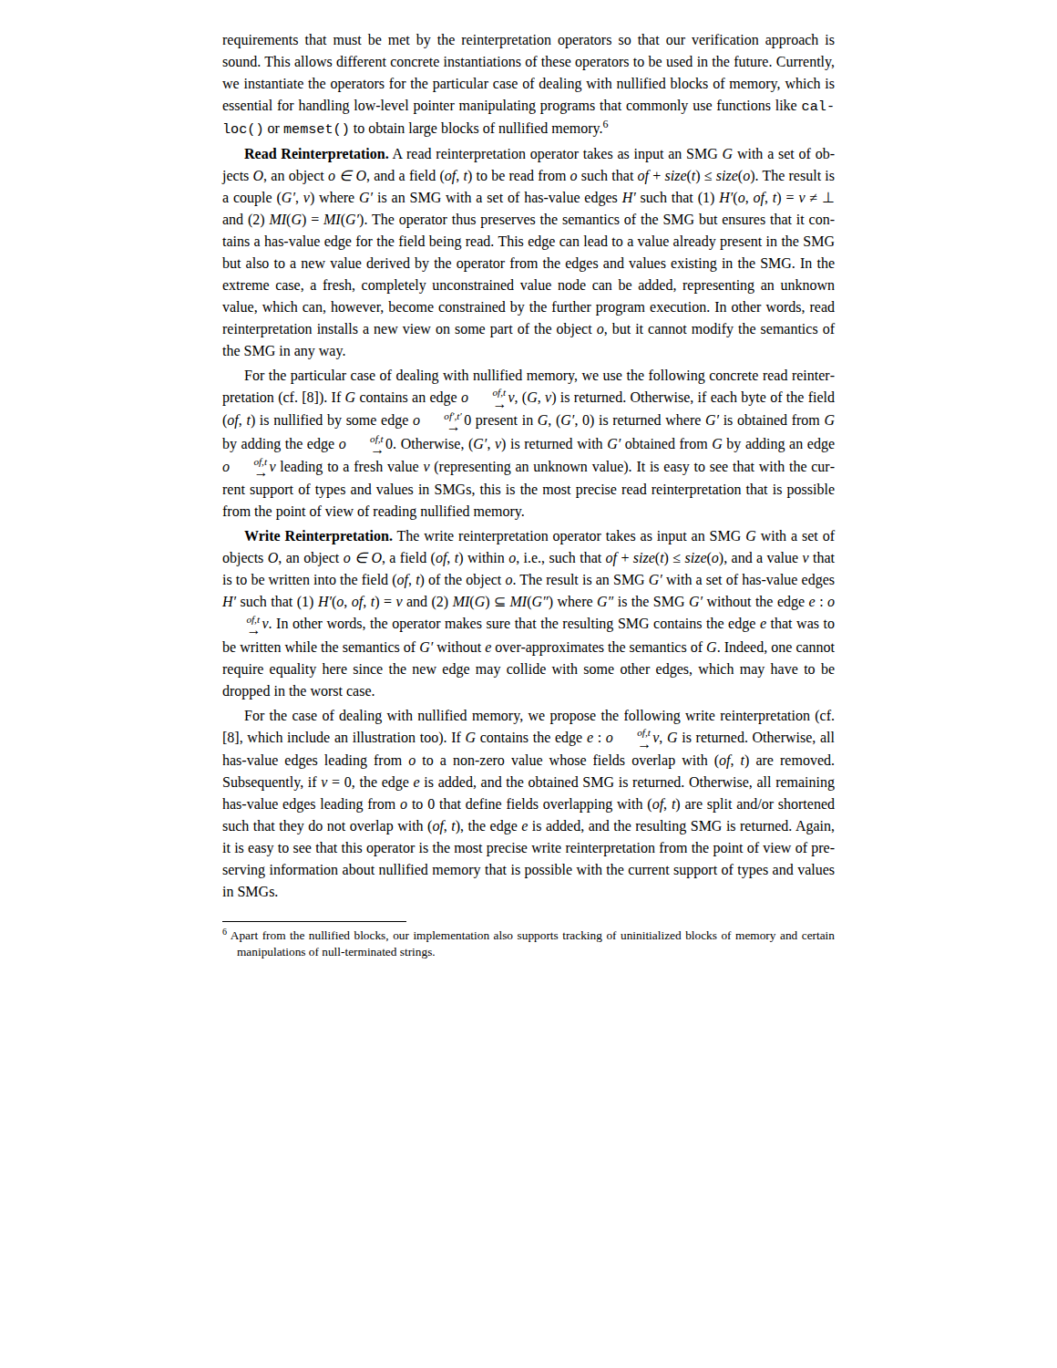requirements that must be met by the reinterpretation operators so that our verification approach is sound. This allows different concrete instantiations of these operators to be used in the future. Currently, we instantiate the operators for the particular case of dealing with nullified blocks of memory, which is essential for handling low-level pointer manipulating programs that commonly use functions like calloc() or memset() to obtain large blocks of nullified memory.6
Read Reinterpretation. A read reinterpretation operator takes as input an SMG G with a set of objects O, an object o ∈ O, and a field (of, t) to be read from o such that of + size(t) ≤ size(o). The result is a couple (G′, v) where G′ is an SMG with a set of has-value edges H′ such that (1) H′(o, of, t) = v ≠ ⊥ and (2) MI(G) = MI(G′). The operator thus preserves the semantics of the SMG but ensures that it contains a has-value edge for the field being read. This edge can lead to a value already present in the SMG but also to a new value derived by the operator from the edges and values existing in the SMG. In the extreme case, a fresh, completely unconstrained value node can be added, representing an unknown value, which can, however, become constrained by the further program execution. In other words, read reinterpretation installs a new view on some part of the object o, but it cannot modify the semantics of the SMG in any way.
For the particular case of dealing with nullified memory, we use the following concrete read reinterpretation (cf. [8]). If G contains an edge oof,t→v, (G, v) is returned. Otherwise, if each byte of the field (of, t) is nullified by some edge oof′,t′→0 present in G, (G′, 0) is returned where G′ is obtained from G by adding the edge oof,t→0. Otherwise, (G′, v) is returned with G′ obtained from G by adding an edge oof,t→v leading to a fresh value v (representing an unknown value). It is easy to see that with the current support of types and values in SMGs, this is the most precise read reinterpretation that is possible from the point of view of reading nullified memory.
Write Reinterpretation. The write reinterpretation operator takes as input an SMG G with a set of objects O, an object o ∈ O, a field (of, t) within o, i.e., such that of + size(t) ≤ size(o), and a value v that is to be written into the field (of, t) of the object o. The result is an SMG G′ with a set of has-value edges H′ such that (1) H′(o, of, t) = v and (2) MI(G) ⊆ MI(G″) where G″ is the SMG G′ without the edge e : oof,t→v. In other words, the operator makes sure that the resulting SMG contains the edge e that was to be written while the semantics of G′ without e over-approximates the semantics of G. Indeed, one cannot require equality here since the new edge may collide with some other edges, which may have to be dropped in the worst case.
For the case of dealing with nullified memory, we propose the following write reinterpretation (cf. [8], which include an illustration too). If G contains the edge e : oof,t→v, G is returned. Otherwise, all has-value edges leading from o to a non-zero value whose fields overlap with (of, t) are removed. Subsequently, if v = 0, the edge e is added, and the obtained SMG is returned. Otherwise, all remaining has-value edges leading from o to 0 that define fields overlapping with (of, t) are split and/or shortened such that they do not overlap with (of, t), the edge e is added, and the resulting SMG is returned. Again, it is easy to see that this operator is the most precise write reinterpretation from the point of view of preserving information about nullified memory that is possible with the current support of types and values in SMGs.
6 Apart from the nullified blocks, our implementation also supports tracking of uninitialized blocks of memory and certain manipulations of null-terminated strings.